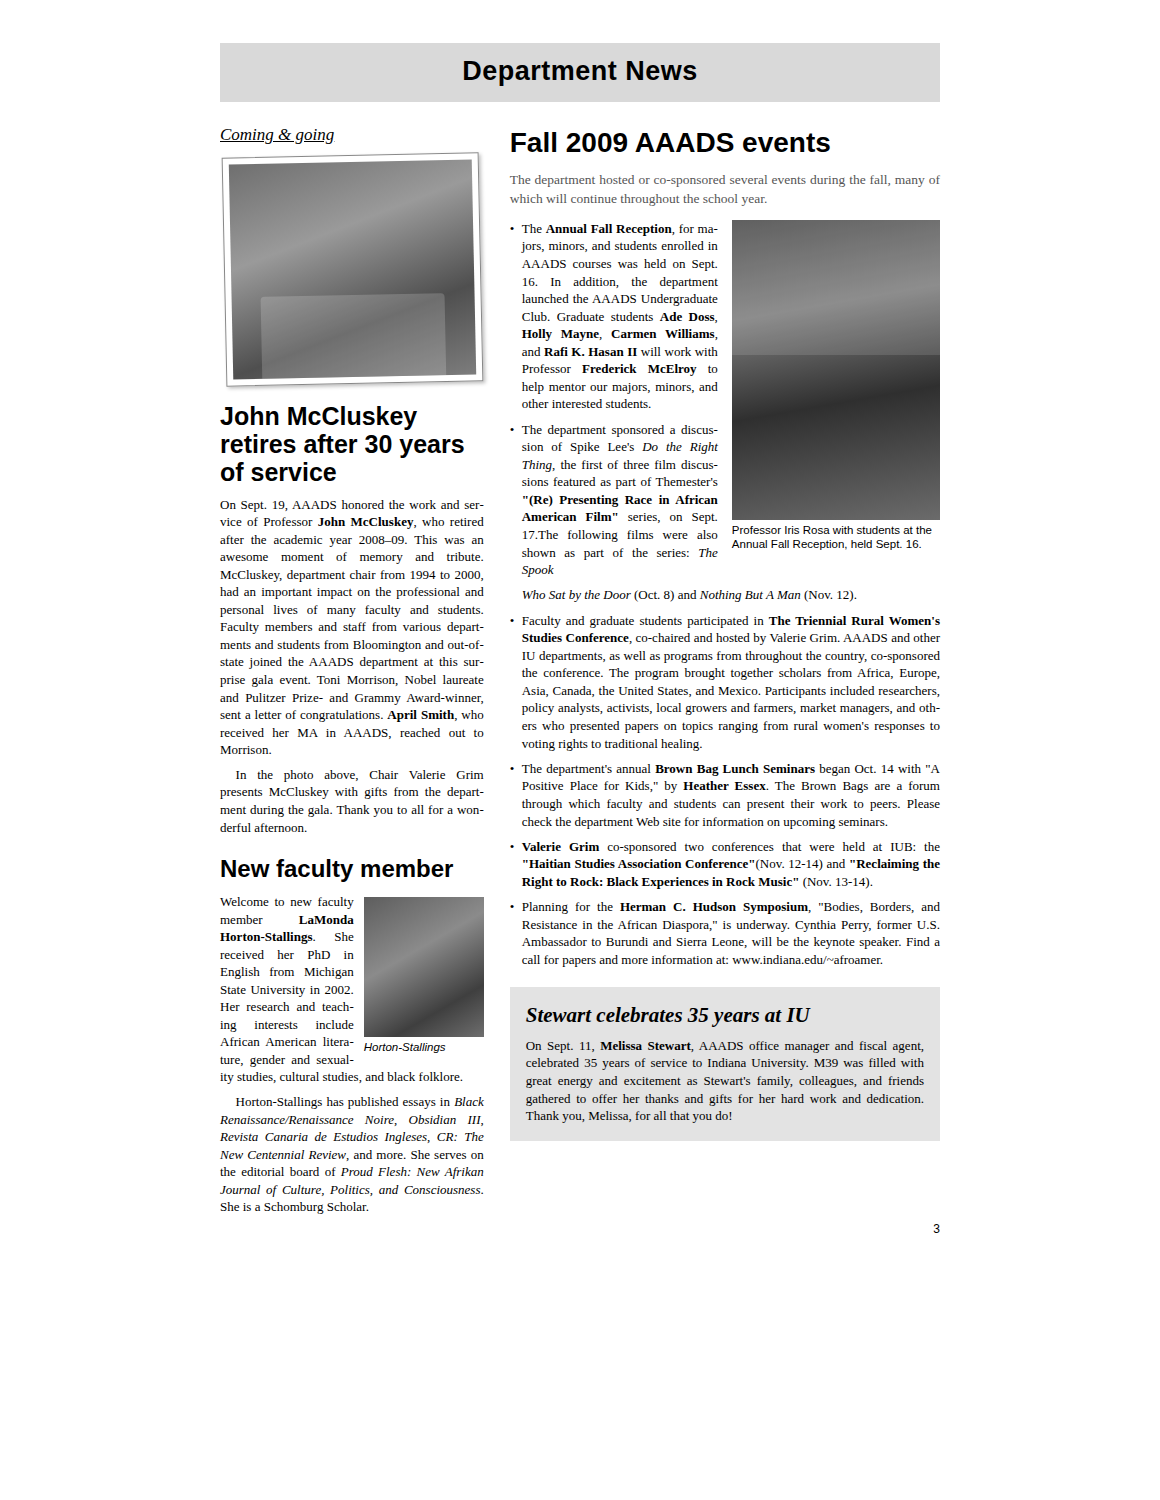Department News
Coming & going
John McCluskey retires after 30 years of service
On Sept. 19, AAADS honored the work and service of Professor John McCluskey, who retired after the academic year 2008–09. This was an awesome moment of memory and tribute. McCluskey, department chair from 1994 to 2000, had an important impact on the professional and personal lives of many faculty and students. Faculty members and staff from various departments and students from Bloomington and out-of-state joined the AAADS department at this surprise gala event. Toni Morrison, Nobel laureate and Pulitzer Prize- and Grammy Award-winner, sent a letter of congratulations. April Smith, who received her MA in AAADS, reached out to Morrison.
In the photo above, Chair Valerie Grim presents McCluskey with gifts from the department during the gala. Thank you to all for a wonderful afternoon.
New faculty member
Horton-Stallings
Welcome to new faculty member LaMonda Horton-Stallings. She received her PhD in English from Michigan State University in 2002. Her research and teaching interests include African American literature, gender and sexuality studies, cultural studies, and black folklore.
Horton-Stallings has published essays in Black Renaissance/Renaissance Noire, Obsidian III, Revista Canaria de Estudios Ingleses, CR: The New Centennial Review, and more. She serves on the editorial board of Proud Flesh: New Afrikan Journal of Culture, Politics, and Consciousness. She is a Schomburg Scholar.
Fall 2009 AAADS events
The department hosted or co-sponsored several events during the fall, many of which will continue throughout the school year.
The Annual Fall Reception, for majors, minors, and students enrolled in AAADS courses was held on Sept. 16. In addition, the department launched the AAADS Undergraduate Club. Graduate students Ade Doss, Holly Mayne, Carmen Williams, and Rafi K. Hasan II will work with Professor Frederick McElroy to help mentor our majors, minors, and other interested students.
The department sponsored a discussion of Spike Lee's Do the Right Thing, the first of three film discussions featured as part of Themester's "(Re) Presenting Race in African American Film" series, on Sept. 17.The following films were also shown as part of the series: The Spook
Professor Iris Rosa with students at the Annual Fall Reception, held Sept. 16.
Who Sat by the Door (Oct. 8) and Nothing But A Man (Nov. 12).
Faculty and graduate students participated in The Triennial Rural Women's Studies Conference, co-chaired and hosted by Valerie Grim. AAADS and other IU departments, as well as programs from throughout the country, co-sponsored the conference. The program brought together scholars from Africa, Europe, Asia, Canada, the United States, and Mexico. Participants included researchers, policy analysts, activists, local growers and farmers, market managers, and others who presented papers on topics ranging from rural women's responses to voting rights to traditional healing.
The department's annual Brown Bag Lunch Seminars began Oct. 14 with "A Positive Place for Kids," by Heather Essex. The Brown Bags are a forum through which faculty and students can present their work to peers. Please check the department Web site for information on upcoming seminars.
Valerie Grim co-sponsored two conferences that were held at IUB: the "Haitian Studies Association Conference"(Nov. 12-14) and "Reclaiming the Right to Rock: Black Experiences in Rock Music" (Nov. 13-14).
Planning for the Herman C. Hudson Symposium, "Bodies, Borders, and Resistance in the African Diaspora," is underway. Cynthia Perry, former U.S. Ambassador to Burundi and Sierra Leone, will be the keynote speaker. Find a call for papers and more information at: www.indiana.edu/~afroamer.
Stewart celebrates 35 years at IU
On Sept. 11, Melissa Stewart, AAADS office manager and fiscal agent, celebrated 35 years of service to Indiana University. M39 was filled with great energy and excitement as Stewart's family, colleagues, and friends gathered to offer her thanks and gifts for her hard work and dedication. Thank you, Melissa, for all that you do!
3